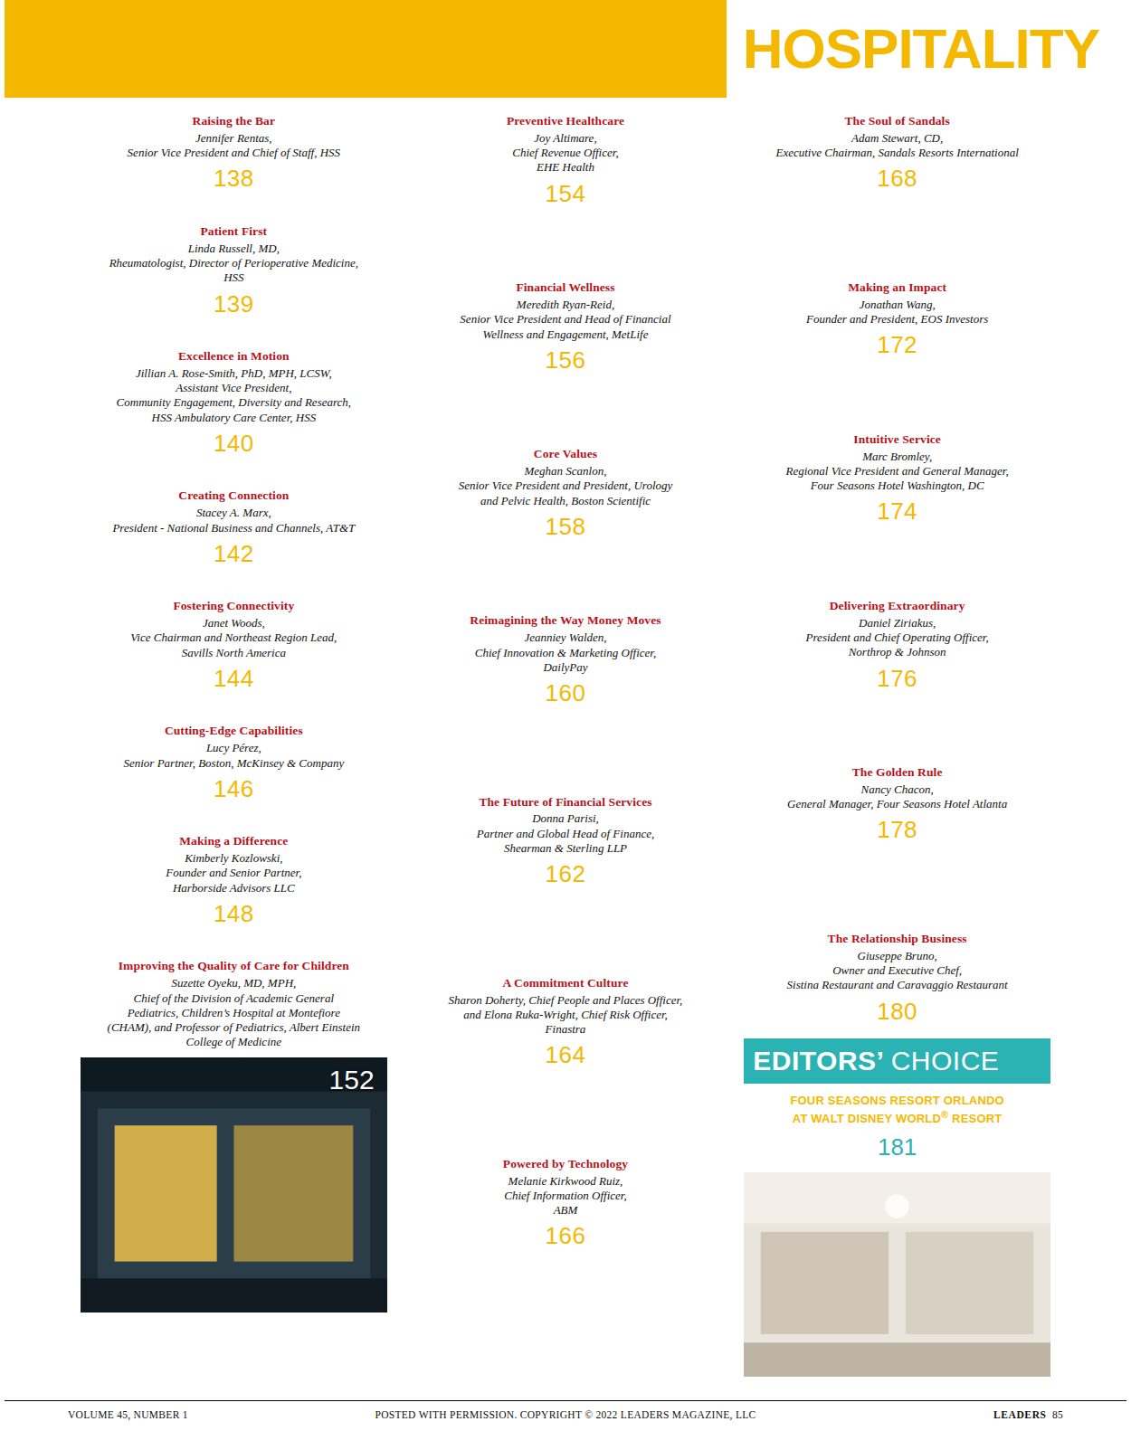HOSPITALITY
Raising the Bar
Jennifer Rentas,
Senior Vice President and Chief of Staff, HSS
138
Patient First
Linda Russell, MD,
Rheumatologist, Director of Perioperative Medicine,
HSS
139
Excellence in Motion
Jillian A. Rose-Smith, PhD, MPH, LCSW,
Assistant Vice President,
Community Engagement, Diversity and Research,
HSS Ambulatory Care Center, HSS
140
Creating Connection
Stacey A. Marx,
President - National Business and Channels, AT&T
142
Fostering Connectivity
Janet Woods,
Vice Chairman and Northeast Region Lead,
Savills North America
144
Cutting-Edge Capabilities
Lucy Pérez,
Senior Partner, Boston, McKinsey & Company
146
Making a Difference
Kimberly Kozlowski,
Founder and Senior Partner,
Harborside Advisors LLC
148
Improving the Quality of Care for Children
Suzette Oyeku, MD, MPH,
Chief of the Division of Academic General
Pediatrics, Children’s Hospital at Montefiore
(CHAM), and Professor of Pediatrics, Albert Einstein
College of Medicine
152
Preventive Healthcare
Joy Altimare,
Chief Revenue Officer,
EHE Health
154
Financial Wellness
Meredith Ryan-Reid,
Senior Vice President and Head of Financial
Wellness and Engagement, MetLife
156
Core Values
Meghan Scanlon,
Senior Vice President and President, Urology
and Pelvic Health, Boston Scientific
158
Reimagining the Way Money Moves
Jeanniey Walden,
Chief Innovation & Marketing Officer,
DailyPay
160
The Future of Financial Services
Donna Parisi,
Partner and Global Head of Finance,
Shearman & Sterling LLP
162
A Commitment Culture
Sharon Doherty, Chief People and Places Officer,
and Elona Ruka-Wright, Chief Risk Officer,
Finastra
164
Powered by Technology
Melanie Kirkwood Ruiz,
Chief Information Officer,
ABM
166
The Soul of Sandals
Adam Stewart, CD,
Executive Chairman, Sandals Resorts International
168
Making an Impact
Jonathan Wang,
Founder and President, EOS Investors
172
Intuitive Service
Marc Bromley,
Regional Vice President and General Manager,
Four Seasons Hotel Washington, DC
174
Delivering Extraordinary
Daniel Ziriakus,
President and Chief Operating Officer,
Northrop & Johnson
176
The Golden Rule
Nancy Chacon,
General Manager, Four Seasons Hotel Atlanta
178
The Relationship Business
Giuseppe Bruno,
Owner and Executive Chef,
Sistina Restaurant and Caravaggio Restaurant
180
EDITORS’ CHOICE
FOUR SEASONS RESORT ORLANDO
AT WALT DISNEY WORLD® RESORT
181
VOLUME 45, NUMBER 1
POSTED WITH PERMISSION. COPYRIGHT © 2022 LEADERS MAGAZINE, LLC
LEADERS 85